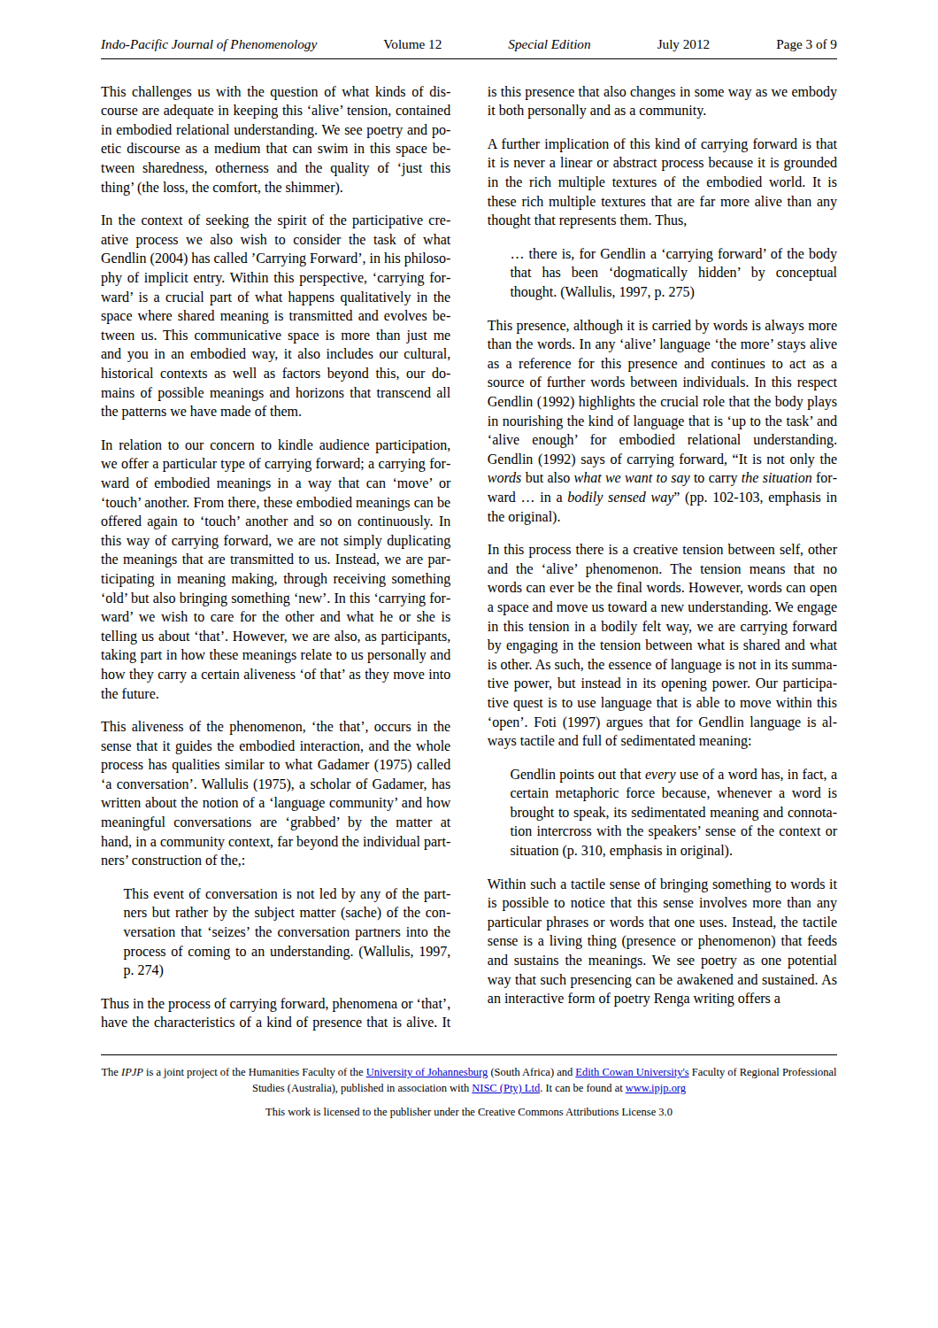Indo-Pacific Journal of Phenomenology Volume 12 Special Edition July 2012 Page 3 of 9
This challenges us with the question of what kinds of discourse are adequate in keeping this ‘alive’ tension, contained in embodied relational understanding. We see poetry and poetic discourse as a medium that can swim in this space between sharedness, otherness and the quality of ‘just this thing’ (the loss, the comfort, the shimmer).
In the context of seeking the spirit of the participative creative process we also wish to consider the task of what Gendlin (2004) has called ’Carrying Forward’, in his philosophy of implicit entry. Within this perspective, ‘carrying forward’ is a crucial part of what happens qualitatively in the space where shared meaning is transmitted and evolves between us. This communicative space is more than just me and you in an embodied way, it also includes our cultural, historical contexts as well as factors beyond this, our domains of possible meanings and horizons that transcend all the patterns we have made of them.
In relation to our concern to kindle audience participation, we offer a particular type of carrying forward; a carrying forward of embodied meanings in a way that can ‘move’ or ‘touch’ another. From there, these embodied meanings can be offered again to ‘touch’ another and so on continuously. In this way of carrying forward, we are not simply duplicating the meanings that are transmitted to us. Instead, we are participating in meaning making, through receiving something ‘old’ but also bringing something ‘new’. In this ‘carrying forward’ we wish to care for the other and what he or she is telling us about ‘that’. However, we are also, as participants, taking part in how these meanings relate to us personally and how they carry a certain aliveness ‘of that’ as they move into the future.
This aliveness of the phenomenon, ‘the that’, occurs in the sense that it guides the embodied interaction, and the whole process has qualities similar to what Gadamer (1975) called ‘a conversation’. Wallulis (1975), a scholar of Gadamer, has written about the notion of a ‘language community’ and how meaningful conversations are ‘grabbed’ by the matter at hand, in a community context, far beyond the individual partners’ construction of the,:
This event of conversation is not led by any of the partners but rather by the subject matter (sache) of the conversation that ‘seizes’ the conversation partners into the process of coming to an understanding. (Wallulis, 1997, p. 274)
Thus in the process of carrying forward, phenomena or ‘that’, have the characteristics of a kind of presence that is alive. It is this presence that also changes in some way as we embody it both personally and as a community.
A further implication of this kind of carrying forward is that it is never a linear or abstract process because it is grounded in the rich multiple textures of the embodied world. It is these rich multiple textures that are far more alive than any thought that represents them. Thus,
… there is, for Gendlin a ‘carrying forward’ of the body that has been ‘dogmatically hidden’ by conceptual thought. (Wallulis, 1997, p. 275)
This presence, although it is carried by words is always more than the words. In any ‘alive’ language ‘the more’ stays alive as a reference for this presence and continues to act as a source of further words between individuals. In this respect Gendlin (1992) highlights the crucial role that the body plays in nourishing the kind of language that is ‘up to the task’ and ‘alive enough’ for embodied relational understanding. Gendlin (1992) says of carrying forward, “It is not only the words but also what we want to say to carry the situation forward … in a bodily sensed way” (pp. 102-103, emphasis in the original).
In this process there is a creative tension between self, other and the ‘alive’ phenomenon. The tension means that no words can ever be the final words. However, words can open a space and move us toward a new understanding. We engage in this tension in a bodily felt way, we are carrying forward by engaging in the tension between what is shared and what is other. As such, the essence of language is not in its summative power, but instead in its opening power. Our participative quest is to use language that is able to move within this ‘open’. Foti (1997) argues that for Gendlin language is always tactile and full of sedimentated meaning:
Gendlin points out that every use of a word has, in fact, a certain metaphoric force because, whenever a word is brought to speak, its sedimentated meaning and connotation intercross with the speakers’ sense of the context or situation (p. 310, emphasis in original).
Within such a tactile sense of bringing something to words it is possible to notice that this sense involves more than any particular phrases or words that one uses. Instead, the tactile sense is a living thing (presence or phenomenon) that feeds and sustains the meanings. We see poetry as one potential way that such presencing can be awakened and sustained. As an interactive form of poetry Renga writing offers a
The IPJP is a joint project of the Humanities Faculty of the University of Johannesburg (South Africa) and Edith Cowan University's Faculty of Regional Professional Studies (Australia), published in association with NISC (Pty) Ltd. It can be found at www.ipjp.org
This work is licensed to the publisher under the Creative Commons Attributions License 3.0